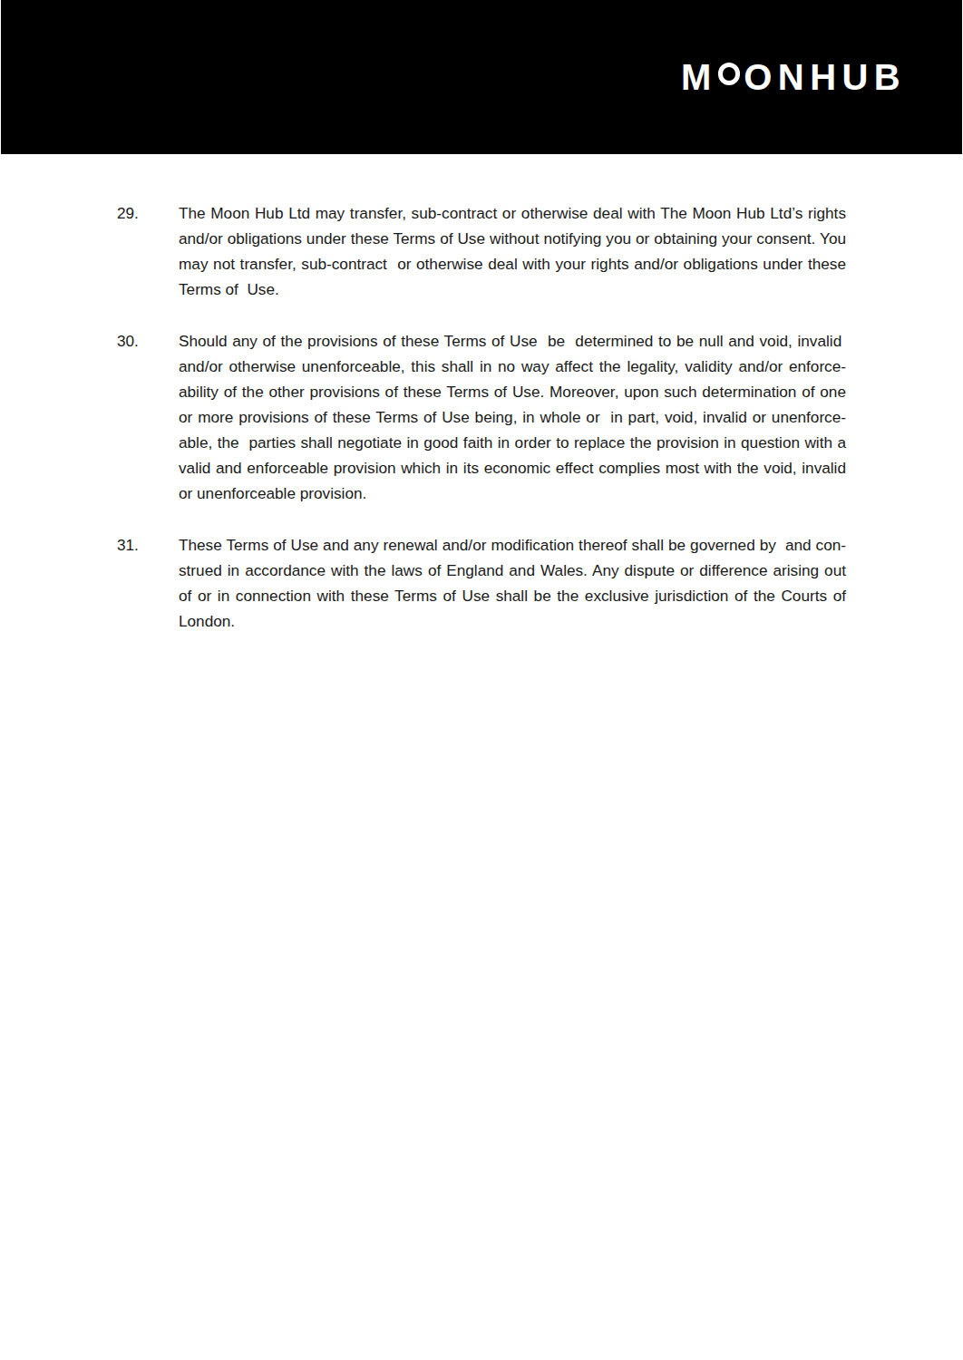M ONHUB
29. The Moon Hub Ltd may transfer, sub-contract or otherwise deal with The Moon Hub Ltd’s rights and/or obligations under these Terms of Use without notifying you or obtaining your consent. You may not transfer, sub-contract or otherwise deal with your rights and/or obligations under these Terms of Use.
30. Should any of the provisions of these Terms of Use be determined to be null and void, invalid and/or otherwise unenforceable, this shall in no way affect the legality, validity and/or enforce-ability of the other provisions of these Terms of Use. Moreover, upon such determination of one or more provisions of these Terms of Use being, in whole or in part, void, invalid or unenforceable, the parties shall negotiate in good faith in order to replace the provision in question with a valid and enforceable provision which in its economic effect complies most with the void, invalid or unenforceable provision.
31. These Terms of Use and any renewal and/or modification thereof shall be governed by and construed in accordance with the laws of England and Wales. Any dispute or difference arising out of or in connection with these Terms of Use shall be the exclusive jurisdiction of the Courts of London.